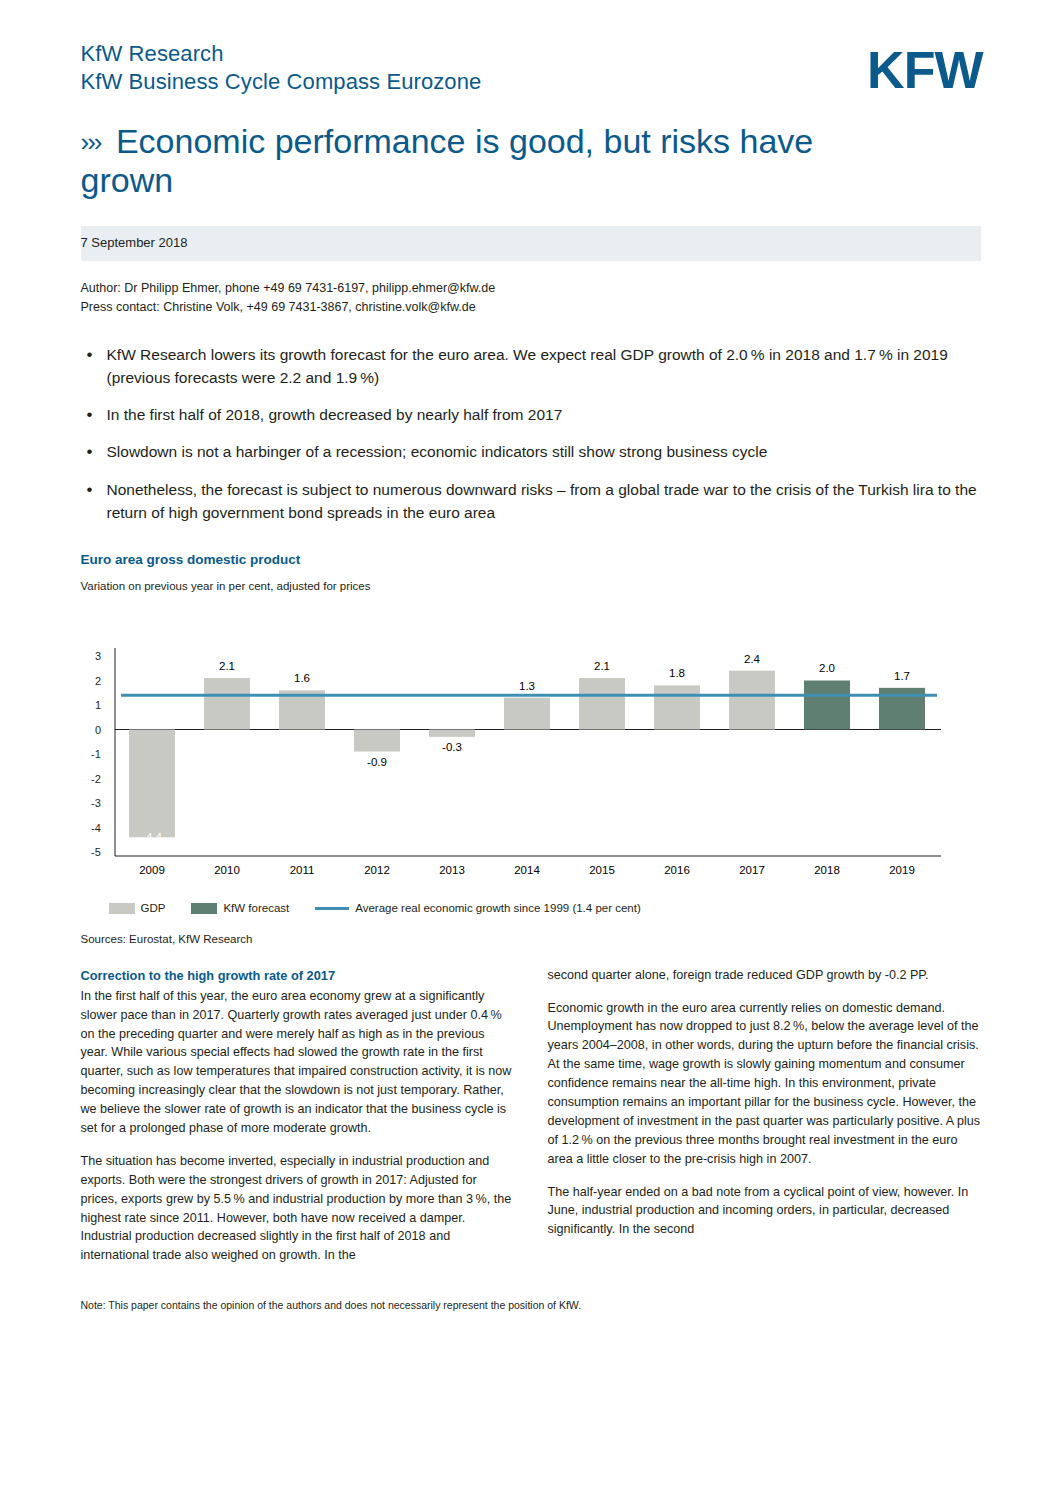KfW Research
KfW Business Cycle Compass Eurozone
KFW
››› Economic performance is good, but risks have grown
7 September 2018
Author: Dr Philipp Ehmer, phone +49 69 7431-6197, philipp.ehmer@kfw.de
Press contact: Christine Volk, +49 69 7431-3867, christine.volk@kfw.de
KfW Research lowers its growth forecast for the euro area. We expect real GDP growth of 2.0 % in 2018 and 1.7 % in 2019 (previous forecasts were 2.2 and 1.9 %)
In the first half of 2018, growth decreased by nearly half from 2017
Slowdown is not a harbinger of a recession; economic indicators still show strong business cycle
Nonetheless, the forecast is subject to numerous downward risks – from a global trade war to the crisis of the Turkish lira to the return of high government bond spreads in the euro area
Euro area gross domestic product
Variation on previous year in per cent, adjusted for prices
geometry: y for value v => yZero - v*scale ; yZero=205, scale=24.5 3 2 1 0 -1 -2 -3 -4 -5 -4.4 2.1 1.6 -0.9 -0.3 1.3 2.1 1.8 2.4 2.0 1.7 2009 2010 2011 2012 2013 2014 2015 2016 2017 2018 2019
GDP
KfW forecast
Average real economic growth since 1999 (1.4 per cent)
Sources: Eurostat, KfW Research
Correction to the high growth rate of 2017
In the first half of this year, the euro area economy grew at a significantly slower pace than in 2017. Quarterly growth rates averaged just under 0.4 % on the preceding quarter and were merely half as high as in the previous year. While various special effects had slowed the growth rate in the first quarter, such as low temperatures that impaired construction activity, it is now becoming increasingly clear that the slowdown is not just temporary. Rather, we believe the slower rate of growth is an indicator that the business cycle is set for a prolonged phase of more moderate growth.
The situation has become inverted, especially in industrial production and exports. Both were the strongest drivers of growth in 2017: Adjusted for prices, exports grew by 5.5 % and industrial production by more than 3 %, the highest rate since 2011. However, both have now received a damper. Industrial production decreased slightly in the first half of 2018 and international trade also weighed on growth. In the
second quarter alone, foreign trade reduced GDP growth by -0.2 PP.
Economic growth in the euro area currently relies on domestic demand. Unemployment has now dropped to just 8.2 %, below the average level of the years 2004–2008, in other words, during the upturn before the financial crisis. At the same time, wage growth is slowly gaining momentum and consumer confidence remains near the all-time high. In this environment, private consumption remains an important pillar for the business cycle. However, the development of investment in the past quarter was particularly positive. A plus of 1.2 % on the previous three months brought real investment in the euro area a little closer to the pre-crisis high in 2007.
The half-year ended on a bad note from a cyclical point of view, however. In June, industrial production and incoming orders, in particular, decreased significantly. In the second
Note: This paper contains the opinion of the authors and does not necessarily represent the position of KfW.